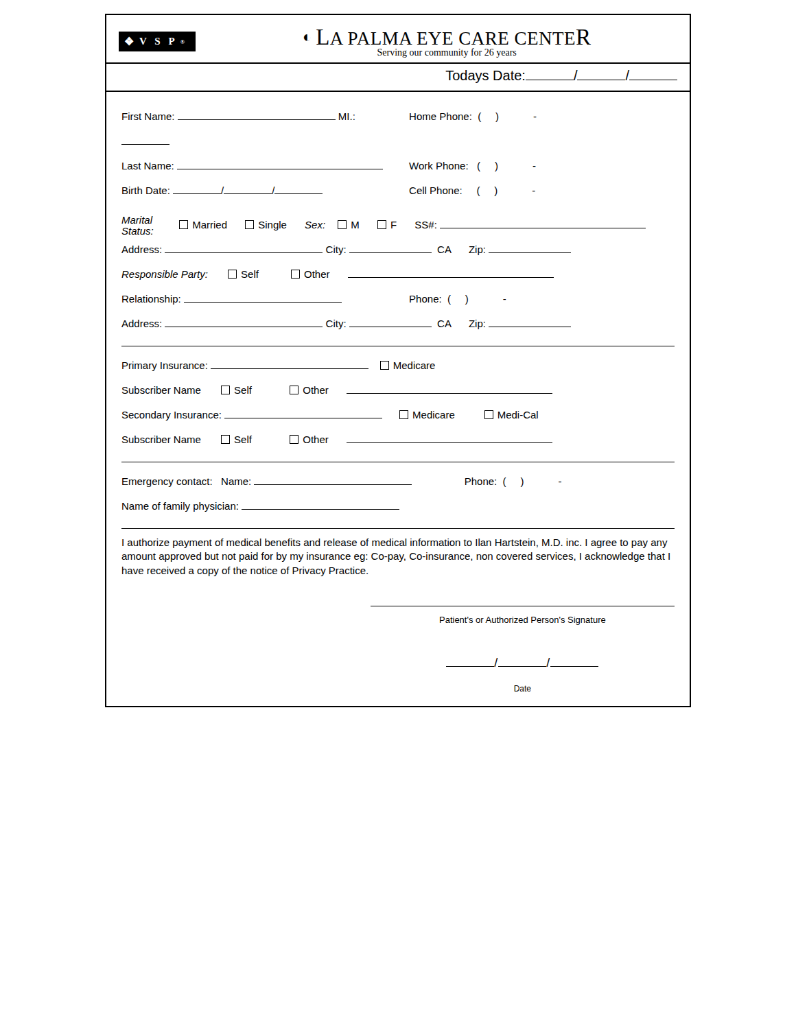❖V S P®
◐ LA PALMA EYE CARE CENTER
Serving our community for 26 years
Todays Date: / /
First Name: MI.:
Home Phone: ( ) -
Last Name:
Work Phone: ( ) -
Birth Date: / /
Cell Phone: ( ) -
Marital
Status: Married Single Sex: M F SS#:
Address: City: CA Zip:
Responsible Party: Self Other
Relationship:
Phone: ( ) -
Address: City: CA Zip:
Primary Insurance: Medicare
Subscriber Name Self Other
Secondary Insurance: Medicare Medi-Cal
Subscriber Name Self Other
Emergency contact: Name:
Phone: ( ) -
Name of family physician:
I authorize payment of medical benefits and release of medical information to Ilan Hartstein, M.D. inc. I agree to pay any amount approved but not paid for by my insurance eg: Co-pay, Co-insurance, non covered services, I acknowledge that I have received a copy of the notice of Privacy Practice.
Patient's or Authorized Person's Signature
/ /
Date